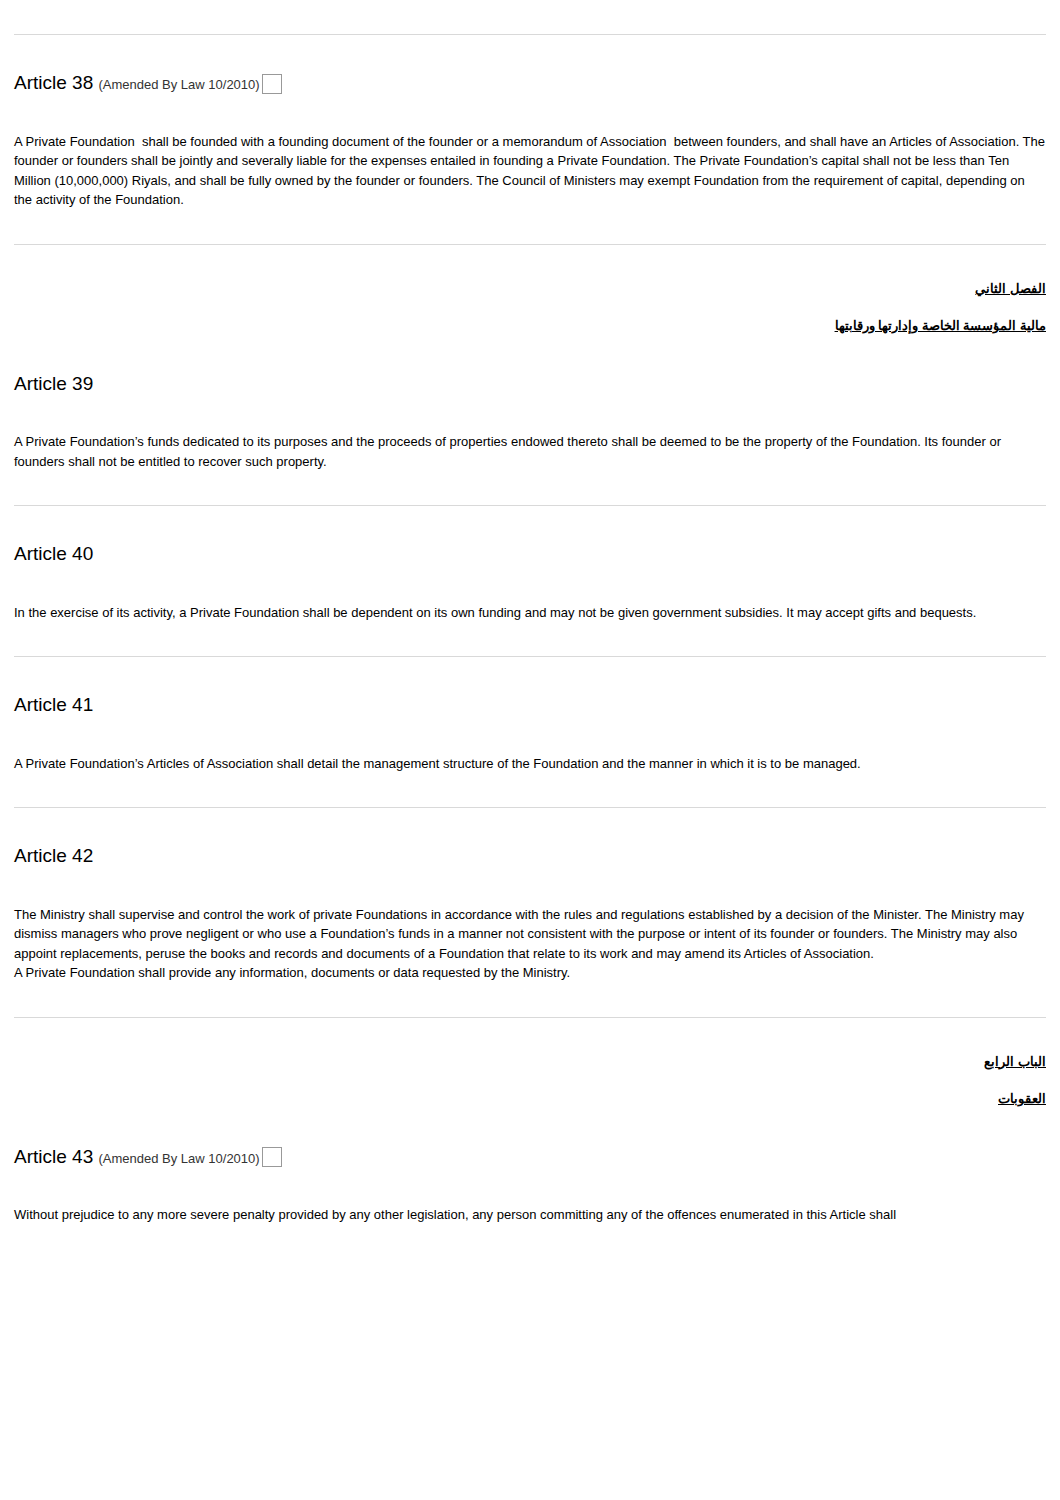Article 38 (Amended By Law 10/2010)
A Private Foundation shall be founded with a founding document of the founder or a memorandum of Association between founders, and shall have an Articles of Association. The founder or founders shall be jointly and severally liable for the expenses entailed in founding a Private Foundation. The Private Foundation’s capital shall not be less than Ten Million (10,000,000) Riyals, and shall be fully owned by the founder or founders. The Council of Ministers may exempt Foundation from the requirement of capital, depending on the activity of the Foundation.
الفصل الثاني
مالية المؤسسة الخاصة وإدارتها ورقابتها
Article 39
A Private Foundation’s funds dedicated to its purposes and the proceeds of properties endowed thereto shall be deemed to be the property of the Foundation. Its founder or founders shall not be entitled to recover such property.
Article 40
In the exercise of its activity, a Private Foundation shall be dependent on its own funding and may not be given government subsidies. It may accept gifts and bequests.
Article 41
A Private Foundation’s Articles of Association shall detail the management structure of the Foundation and the manner in which it is to be managed.
Article 42
The Ministry shall supervise and control the work of private Foundations in accordance with the rules and regulations established by a decision of the Minister. The Ministry may dismiss managers who prove negligent or who use a Foundation’s funds in a manner not consistent with the purpose or intent of its founder or founders. The Ministry may also appoint replacements, peruse the books and records and documents of a Foundation that relate to its work and may amend its Articles of Association.
A Private Foundation shall provide any information, documents or data requested by the Ministry.
الباب الرابع
العقوبات
Article 43 (Amended By Law 10/2010)
Without prejudice to any more severe penalty provided by any other legislation, any person committing any of the offences enumerated in this Article shall